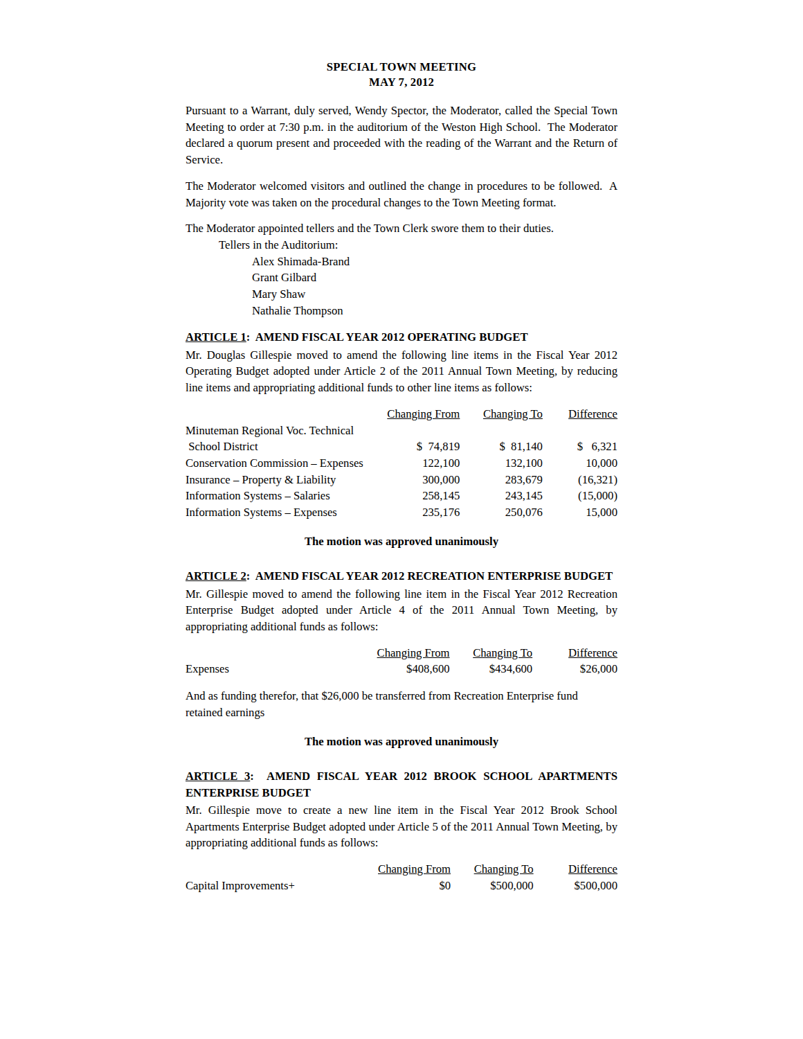SPECIAL TOWN MEETING MAY 7, 2012
Pursuant to a Warrant, duly served, Wendy Spector, the Moderator, called the Special Town Meeting to order at 7:30 p.m. in the auditorium of the Weston High School. The Moderator declared a quorum present and proceeded with the reading of the Warrant and the Return of Service.
The Moderator welcomed visitors and outlined the change in procedures to be followed. A Majority vote was taken on the procedural changes to the Town Meeting format.
The Moderator appointed tellers and the Town Clerk swore them to their duties.
Tellers in the Auditorium:
Alex Shimada-Brand
Grant Gilbard
Mary Shaw
Nathalie Thompson
ARTICLE 1: AMEND FISCAL YEAR 2012 OPERATING BUDGET
Mr. Douglas Gillespie moved to amend the following line items in the Fiscal Year 2012 Operating Budget adopted under Article 2 of the 2011 Annual Town Meeting, by reducing line items and appropriating additional funds to other line items as follows:
| | Changing From | Changing To | Difference |
| --- | --- | --- | --- |
| Minuteman Regional Voc. Technical | | | |
| School District | $ 74,819 | $ 81,140 | $ 6,321 |
| Conservation Commission – Expenses | 122,100 | 132,100 | 10,000 |
| Insurance – Property & Liability | 300,000 | 283,679 | (16,321) |
| Information Systems – Salaries | 258,145 | 243,145 | (15,000) |
| Information Systems – Expenses | 235,176 | 250,076 | 15,000 |
The motion was approved unanimously
ARTICLE 2: AMEND FISCAL YEAR 2012 RECREATION ENTERPRISE BUDGET
Mr. Gillespie moved to amend the following line item in the Fiscal Year 2012 Recreation Enterprise Budget adopted under Article 4 of the 2011 Annual Town Meeting, by appropriating additional funds as follows:
| | Changing From | Changing To | Difference |
| --- | --- | --- | --- |
| Expenses | $408,600 | $434,600 | $26,000 |
And as funding therefor, that $26,000 be transferred from Recreation Enterprise fund retained earnings
The motion was approved unanimously
ARTICLE 3: AMEND FISCAL YEAR 2012 BROOK SCHOOL APARTMENTS ENTERPRISE BUDGET
Mr. Gillespie move to create a new line item in the Fiscal Year 2012 Brook School Apartments Enterprise Budget adopted under Article 5 of the 2011 Annual Town Meeting, by appropriating additional funds as follows:
| | Changing From | Changing To | Difference |
| --- | --- | --- | --- |
| Capital Improvements+ | $0 | $500,000 | $500,000 |